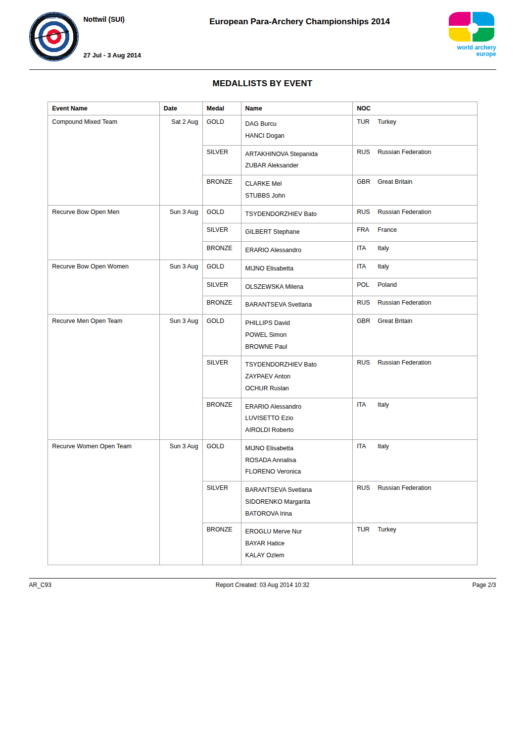Nottwil (SUI)
27 Jul - 3 Aug 2014
European Para-Archery Championships 2014
world archery europe
MEDALLISTS BY EVENT
| Event Name | Date | Medal | Name | NOC |
| --- | --- | --- | --- | --- |
| Compound Mixed Team | Sat 2 Aug | GOLD | DAG Burcu HANCI Dogan | TUR Turkey |
| SILVER | ARTAKHINOVA Stepanida ZUBAR Aleksander | RUS Russian Federation |
| BRONZE | CLARKE Mel STUBBS John | GBR Great Britain |
| Recurve Bow Open Men | Sun 3 Aug | GOLD | TSYDENDORZHIEV Bato | RUS Russian Federation |
| SILVER | GILBERT Stephane | FRA France |
| BRONZE | ERARIO Alessandro | ITA Italy |
| Recurve Bow Open Women | Sun 3 Aug | GOLD | MIJNO Elisabetta | ITA Italy |
| SILVER | OLSZEWSKA Milena | POL Poland |
| BRONZE | BARANTSEVA Svetlana | RUS Russian Federation |
| Recurve Men Open Team | Sun 3 Aug | GOLD | PHILLIPS David POWEL Simon BROWNE Paul | GBR Great Britain |
| SILVER | TSYDENDORZHIEV Bato ZAYPAEV Anton OCHUR Ruslan | RUS Russian Federation |
| BRONZE | ERARIO Alessandro LUVISETTO Ezio AIROLDI Roberto | ITA Italy |
| Recurve Women Open Team | Sun 3 Aug | GOLD | MIJNO Elisabetta ROSADA Annalisa FLORENO Veronica | ITA Italy |
| SILVER | BARANTSEVA Svetlana SIDORENKO Margarita BATOROVA Irina | RUS Russian Federation |
| BRONZE | EROGLU Merve Nur BAYAR Hatice KALAY Ozlem | TUR Turkey |
AR_C93
Report Created: 03 Aug 2014 10:32
Page 2/3